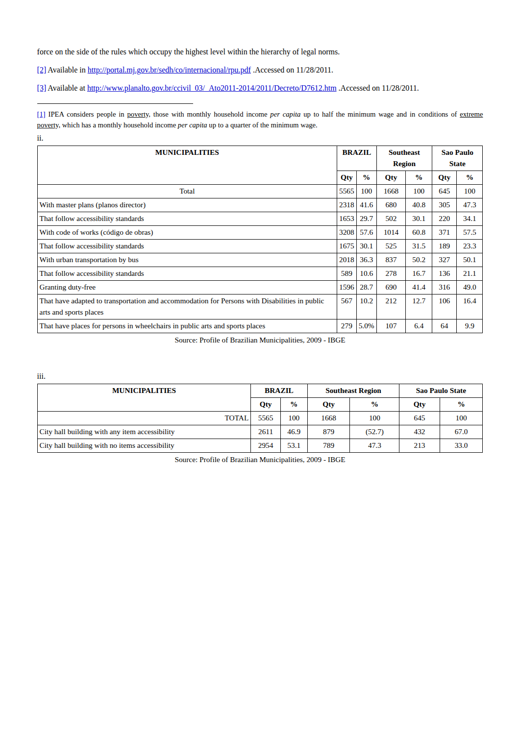force on the side of the rules which occupy the highest level within the hierarchy of legal norms.
[2] Available in http://portal.mj.gov.br/sedh/co/internacional/rpu.pdf .Accessed on 11/28/2011.
[3] Available at http://www.planalto.gov.br/ccivil_03/_Ato2011-2014/2011/Decreto/D7612.htm .Accessed on 11/28/2011.
[1] IPEA considers people in poverty, those with monthly household income per capita up to half the minimum wage and in conditions of extreme poverty, which has a monthly household income per capita up to a quarter of the minimum wage.
ii.
| MUNICIPALITIES | BRAZIL | Southeast Region | Sao Paulo State |
| --- | --- | --- | --- |
| Qty | % | Qty | % | Qty | % |
| Total | 5565 | 100 | 1668 | 100 | 645 | 100 |
| With master plans (planos director) | 2318 | 41.6 | 680 | 40.8 | 305 | 47.3 |
| That follow accessibility standards | 1653 | 29.7 | 502 | 30.1 | 220 | 34.1 |
| With code of works (código de obras) | 3208 | 57.6 | 1014 | 60.8 | 371 | 57.5 |
| That follow accessibility standards | 1675 | 30.1 | 525 | 31.5 | 189 | 23.3 |
| With urban transportation by bus | 2018 | 36.3 | 837 | 50.2 | 327 | 50.1 |
| That follow accessibility standards | 589 | 10.6 | 278 | 16.7 | 136 | 21.1 |
| Granting duty-free | 1596 | 28.7 | 690 | 41.4 | 316 | 49.0 |
| That have adapted to transportation and accommodation for Persons with Disabilities in public arts and sports places | 567 | 10.2 | 212 | 12.7 | 106 | 16.4 |
| That have places for persons in wheelchairs in public arts and sports places | 279 | 5.0% | 107 | 6.4 | 64 | 9.9 |
Source: Profile of Brazilian Municipalities, 2009 - IBGE
iii.
| MUNICIPALITIES | BRAZIL | Southeast Region | Sao Paulo State |
| --- | --- | --- | --- |
| Qty | % | Qty | % | Qty | % |
| TOTAL | 5565 | 100 | 1668 | 100 | 645 | 100 |
| City hall building with any item accessibility | 2611 | 46.9 | 879 | (52.7) | 432 | 67.0 |
| City hall building with no items accessibility | 2954 | 53.1 | 789 | 47.3 | 213 | 33.0 |
Source: Profile of Brazilian Municipalities, 2009 - IBGE